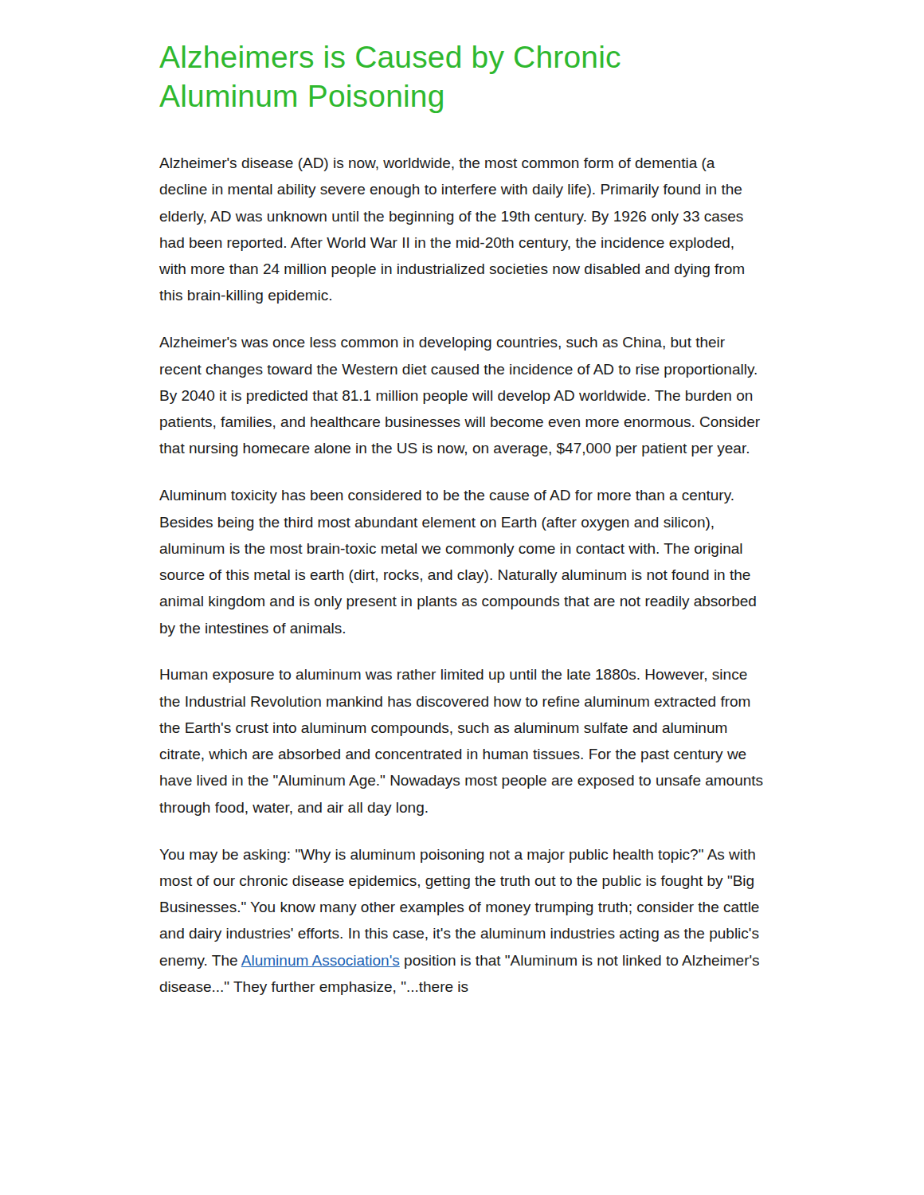Alzheimers is Caused by Chronic Aluminum Poisoning
Alzheimer's disease (AD) is now, worldwide, the most common form of dementia (a decline in mental ability severe enough to interfere with daily life). Primarily found in the elderly, AD was unknown until the beginning of the 19th century. By 1926 only 33 cases had been reported. After World War II in the mid-20th century, the incidence exploded, with more than 24 million people in industrialized societies now disabled and dying from this brain-killing epidemic.
Alzheimer's was once less common in developing countries, such as China, but their recent changes toward the Western diet caused the incidence of AD to rise proportionally. By 2040 it is predicted that 81.1 million people will develop AD worldwide. The burden on patients, families, and healthcare businesses will become even more enormous. Consider that nursing homecare alone in the US is now, on average, $47,000 per patient per year.
Aluminum toxicity has been considered to be the cause of AD for more than a century. Besides being the third most abundant element on Earth (after oxygen and silicon), aluminum is the most brain-toxic metal we commonly come in contact with. The original source of this metal is earth (dirt, rocks, and clay). Naturally aluminum is not found in the animal kingdom and is only present in plants as compounds that are not readily absorbed by the intestines of animals.
Human exposure to aluminum was rather limited up until the late 1880s. However, since the Industrial Revolution mankind has discovered how to refine aluminum extracted from the Earth's crust into aluminum compounds, such as aluminum sulfate and aluminum citrate, which are absorbed and concentrated in human tissues. For the past century we have lived in the "Aluminum Age." Nowadays most people are exposed to unsafe amounts through food, water, and air all day long.
You may be asking: "Why is aluminum poisoning not a major public health topic?" As with most of our chronic disease epidemics, getting the truth out to the public is fought by "Big Businesses." You know many other examples of money trumping truth; consider the cattle and dairy industries' efforts. In this case, it's the aluminum industries acting as the public's enemy. The Aluminum Association's position is that "Aluminum is not linked to Alzheimer's disease..." They further emphasize, "...there is